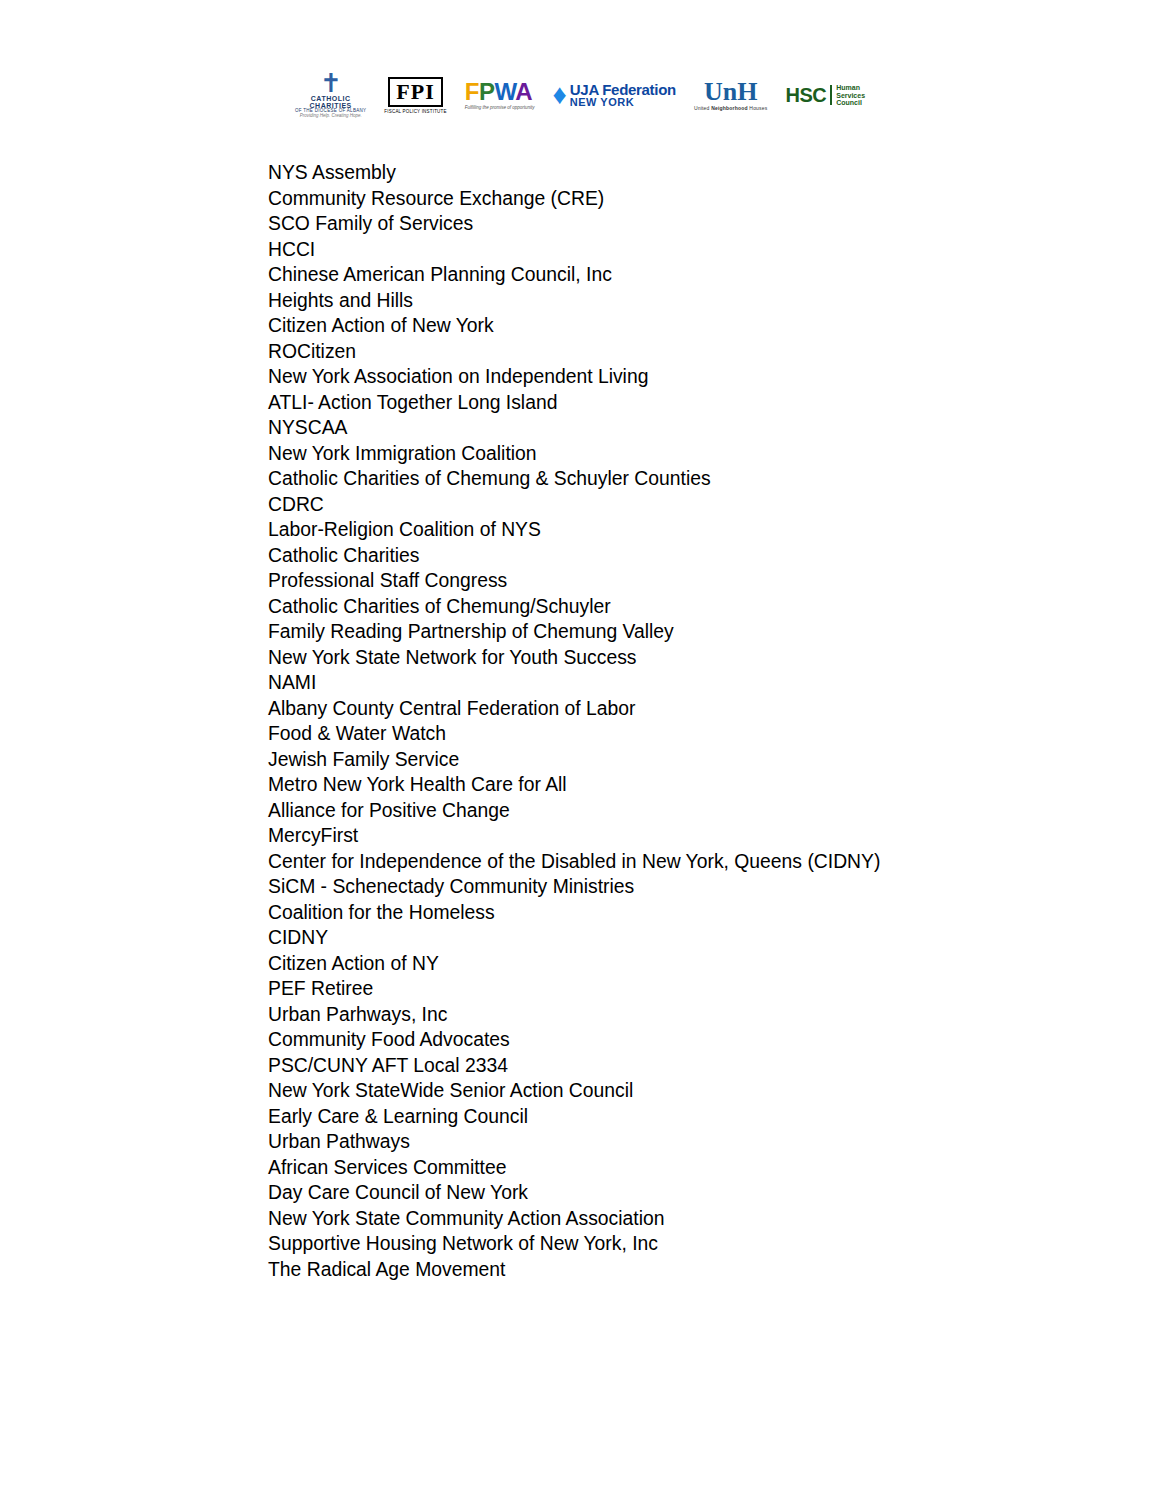✝ CATHOLIC CHARITIES OF THE DIOCESE OF ALBANY Providing Help. Creating Hope.
FPI Fiscal Policy Institute
FPWA Fulfilling the promise of opportunity
♦ UJA Federation NEW YORK
UnH United Neighborhood Houses
HSC Human Services Council
NYS Assembly
Community Resource Exchange (CRE)
SCO Family of Services
HCCI
Chinese American Planning Council, Inc
Heights and Hills
Citizen Action of New York
ROCitizen
New York Association on Independent Living
ATLI- Action Together Long Island
NYSCAA
New York Immigration Coalition
Catholic Charities of Chemung & Schuyler Counties
CDRC
Labor-Religion Coalition of NYS
Catholic Charities
Professional Staff Congress
Catholic Charities of Chemung/Schuyler
Family Reading Partnership of Chemung Valley
New York State Network for Youth Success
NAMI
Albany County Central Federation of Labor
Food & Water Watch
Jewish Family Service
Metro New York Health Care for All
Alliance for Positive Change
MercyFirst
Center for Independence of the Disabled in New York, Queens (CIDNY)
SiCM - Schenectady Community Ministries
Coalition for the Homeless
CIDNY
Citizen Action of NY
PEF Retiree
Urban Parhways, Inc
Community Food Advocates
PSC/CUNY AFT Local 2334
New York StateWide Senior Action Council
Early Care & Learning Council
Urban Pathways
African Services Committee
Day Care Council of New York
New York State Community Action Association
Supportive Housing Network of New York, Inc
The Radical Age Movement